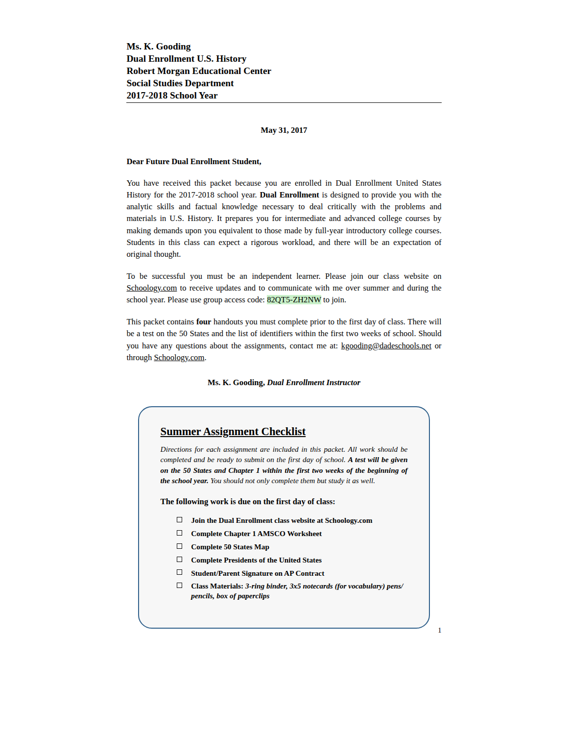Ms. K. Gooding
Dual Enrollment U.S. History
Robert Morgan Educational Center
Social Studies Department
2017-2018 School Year
May 31, 2017
Dear Future Dual Enrollment Student,
You have received this packet because you are enrolled in Dual Enrollment United States History for the 2017-2018 school year. Dual Enrollment is designed to provide you with the analytic skills and factual knowledge necessary to deal critically with the problems and materials in U.S. History. It prepares you for intermediate and advanced college courses by making demands upon you equivalent to those made by full-year introductory college courses. Students in this class can expect a rigorous workload, and there will be an expectation of original thought.
To be successful you must be an independent learner. Please join our class website on Schoology.com to receive updates and to communicate with me over summer and during the school year. Please use group access code: 82QT5-ZH2NW to join.
This packet contains four handouts you must complete prior to the first day of class. There will be a test on the 50 States and the list of identifiers within the first two weeks of school. Should you have any questions about the assignments, contact me at: kgooding@dadeschools.net or through Schoology.com.
Ms. K. Gooding, Dual Enrollment Instructor
Summer Assignment Checklist
Directions for each assignment are included in this packet. All work should be completed and be ready to submit on the first day of school. A test will be given on the 50 States and Chapter 1 within the first two weeks of the beginning of the school year. You should not only complete them but study it as well.
The following work is due on the first day of class:
Join the Dual Enrollment class website at Schoology.com
Complete Chapter 1 AMSCO Worksheet
Complete 50 States Map
Complete Presidents of the United States
Student/Parent Signature on AP Contract
Class Materials: 3-ring binder, 3x5 notecards (for vocabulary) pens/ pencils, box of paperclips
1